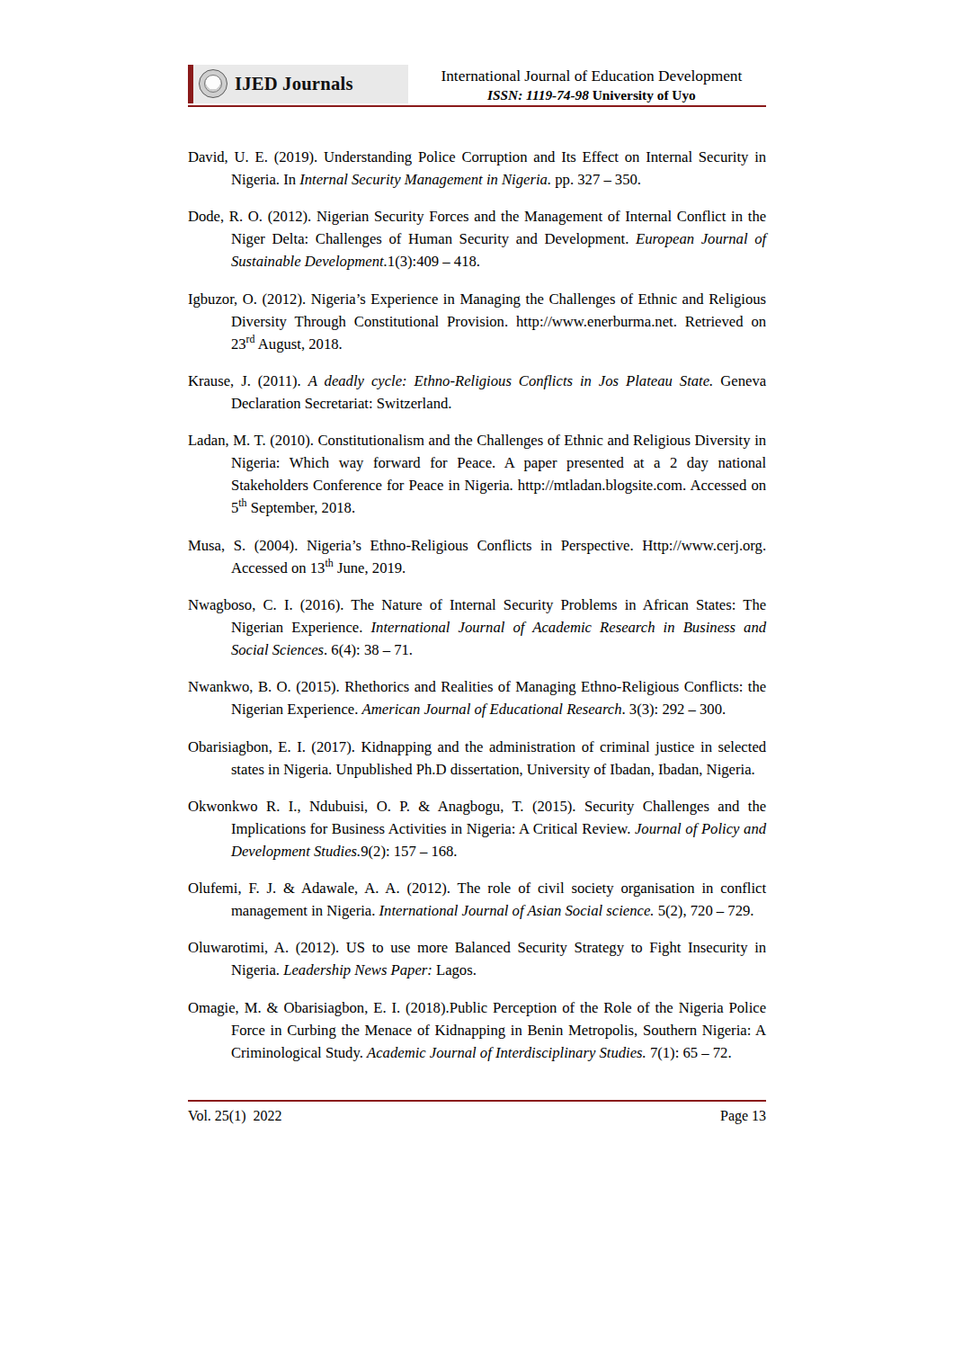IJED Journals
International Journal of Education Development
ISSN: 1119-74-98 University of Uyo
David, U. E. (2019). Understanding Police Corruption and Its Effect on Internal Security in Nigeria. In Internal Security Management in Nigeria. pp. 327 – 350.
Dode, R. O. (2012). Nigerian Security Forces and the Management of Internal Conflict in the Niger Delta: Challenges of Human Security and Development. European Journal of Sustainable Development. 1(3):409 – 418.
Igbuzor, O. (2012). Nigeria’s Experience in Managing the Challenges of Ethnic and Religious Diversity Through Constitutional Provision. http://www.enerburma.net. Retrieved on 23rd August, 2018.
Krause, J. (2011). A deadly cycle: Ethno-Religious Conflicts in Jos Plateau State. Geneva Declaration Secretariat: Switzerland.
Ladan, M. T. (2010). Constitutionalism and the Challenges of Ethnic and Religious Diversity in Nigeria: Which way forward for Peace. A paper presented at a 2 day national Stakeholders Conference for Peace in Nigeria. http://mtladan.blogsite.com. Accessed on 5th September, 2018.
Musa, S. (2004). Nigeria’s Ethno-Religious Conflicts in Perspective. Http://www.cerj.org. Accessed on 13th June, 2019.
Nwagboso, C. I. (2016). The Nature of Internal Security Problems in African States: The Nigerian Experience. International Journal of Academic Research in Business and Social Sciences. 6(4): 38 – 71.
Nwankwo, B. O. (2015). Rhethorics and Realities of Managing Ethno-Religious Conflicts: the Nigerian Experience. American Journal of Educational Research. 3(3): 292 – 300.
Obarisiagbon, E. I. (2017). Kidnapping and the administration of criminal justice in selected states in Nigeria. Unpublished Ph.D dissertation, University of Ibadan, Ibadan, Nigeria.
Okwonkwo R. I., Ndubuisi, O. P. & Anagbogu, T. (2015). Security Challenges and the Implications for Business Activities in Nigeria: A Critical Review. Journal of Policy and Development Studies. 9(2): 157 – 168.
Olufemi, F. J. & Adawale, A. A. (2012). The role of civil society organisation in conflict management in Nigeria. International Journal of Asian Social science. 5(2), 720 – 729.
Oluwarotimi, A. (2012). US to use more Balanced Security Strategy to Fight Insecurity in Nigeria. Leadership News Paper: Lagos.
Omagie, M. & Obarisiagbon, E. I. (2018).Public Perception of the Role of the Nigeria Police Force in Curbing the Menace of Kidnapping in Benin Metropolis, Southern Nigeria: A Criminological Study. Academic Journal of Interdisciplinary Studies. 7(1): 65 – 72.
Vol. 25(1) 2022
Page 13